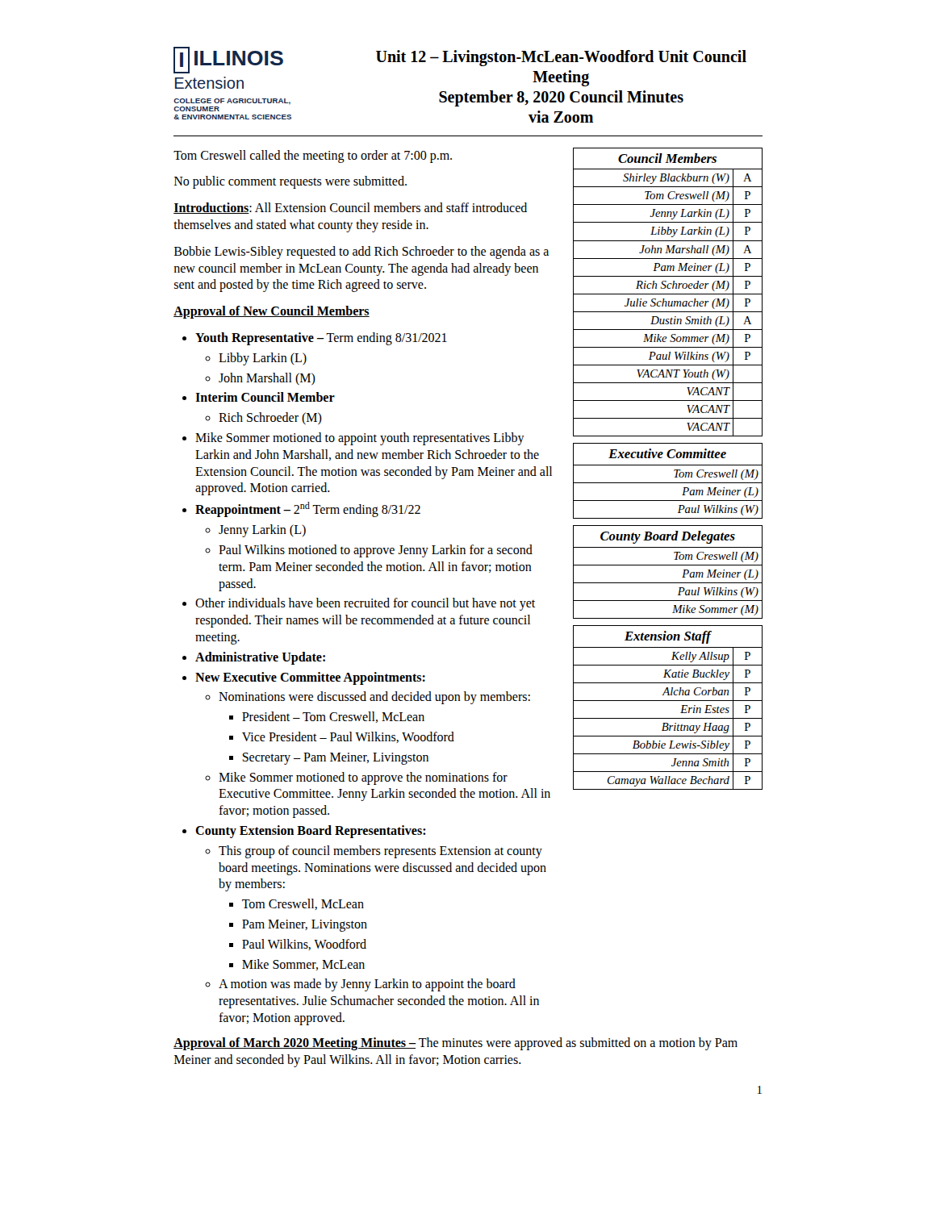IILLINOIS Extension COLLEGE OF AGRICULTURAL, CONSUMER
& ENVIRONMENTAL SCIENCES
Unit 12 – Livingston-McLean-Woodford Unit Council Meeting
September 8, 2020 Council Minutes
via Zoom
Tom Creswell called the meeting to order at 7:00 p.m.
No public comment requests were submitted.
Introductions: All Extension Council members and staff introduced themselves and stated what county they reside in.
Bobbie Lewis-Sibley requested to add Rich Schroeder to the agenda as a new council member in McLean County. The agenda had already been sent and posted by the time Rich agreed to serve.
Approval of New Council Members
Youth Representative – Term ending 8/31/2021
Libby Larkin (L)
John Marshall (M)
Interim Council Member
Rich Schroeder (M)
Mike Sommer motioned to appoint youth representatives Libby Larkin and John Marshall, and new member Rich Schroeder to the Extension Council. The motion was seconded by Pam Meiner and all approved. Motion carried.
Reappointment – 2nd Term ending 8/31/22
Jenny Larkin (L)
Paul Wilkins motioned to approve Jenny Larkin for a second term. Pam Meiner seconded the motion. All in favor; motion passed.
Other individuals have been recruited for council but have not yet responded. Their names will be recommended at a future council meeting.
Administrative Update:
New Executive Committee Appointments:
Nominations were discussed and decided upon by members:
President – Tom Creswell, McLean
Vice President – Paul Wilkins, Woodford
Secretary – Pam Meiner, Livingston
Mike Sommer motioned to approve the nominations for Executive Committee. Jenny Larkin seconded the motion. All in favor; motion passed.
County Extension Board Representatives:
This group of council members represents Extension at county board meetings. Nominations were discussed and decided upon by members:
Tom Creswell, McLean
Pam Meiner, Livingston
Paul Wilkins, Woodford
Mike Sommer, McLean
A motion was made by Jenny Larkin to appoint the board representatives. Julie Schumacher seconded the motion. All in favor; Motion approved.
| Council Members |
| Shirley Blackburn (W) | A |
| Tom Creswell (M) | P |
| Jenny Larkin (L) | P |
| Libby Larkin (L) | P |
| John Marshall (M) | A |
| Pam Meiner (L) | P |
| Rich Schroeder (M) | P |
| Julie Schumacher (M) | P |
| Dustin Smith (L) | A |
| Mike Sommer (M) | P |
| Paul Wilkins (W) | P |
| VACANT Youth (W) | |
| VACANT | |
| VACANT | |
| VACANT | |
| Executive Committee |
| Tom Creswell (M) |
| Pam Meiner (L) |
| Paul Wilkins (W) |
| County Board Delegates |
| Tom Creswell (M) |
| Pam Meiner (L) |
| Paul Wilkins (W) |
| Mike Sommer (M) |
| Extension Staff |
| Kelly Allsup | P |
| Katie Buckley | P |
| Alcha Corban | P |
| Erin Estes | P |
| Brittnay Haag | P |
| Bobbie Lewis-Sibley | P |
| Jenna Smith | P |
| Camaya Wallace Bechard | P |
Approval of March 2020 Meeting Minutes – The minutes were approved as submitted on a motion by Pam Meiner and seconded by Paul Wilkins. All in favor; Motion carries.
1